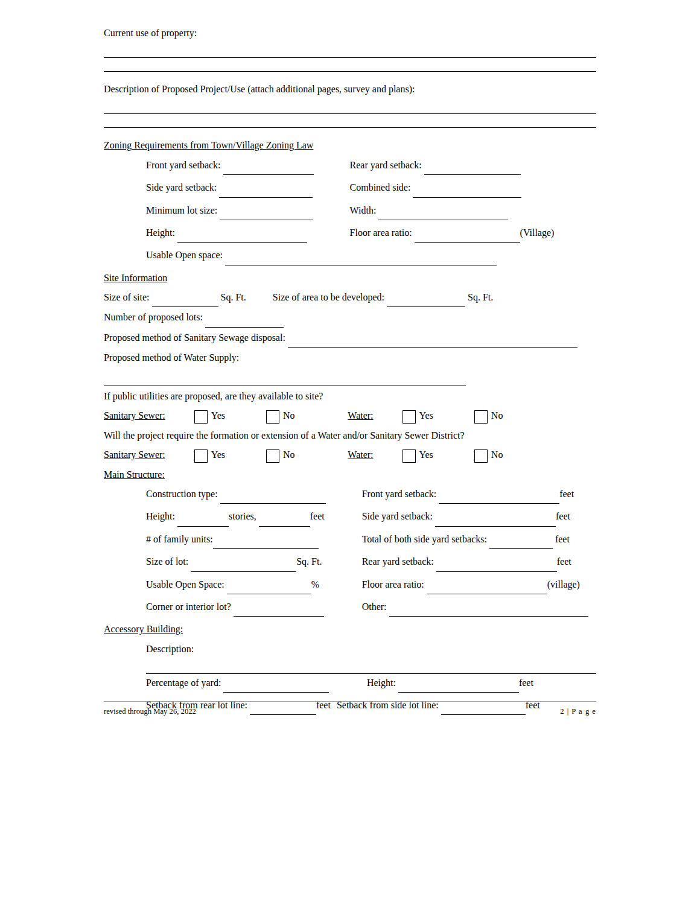Current use of property:
Description of Proposed Project/Use (attach additional pages, survey and plans):
Zoning Requirements from Town/Village Zoning Law
| Front yard setback: | Rear yard setback: |
| Side yard setback: | Combined side: |
| Minimum lot size: | Width: |
| Height: | Floor area ratio: (Village) |
| Usable Open space: |
Site Information
Size of site: Sq. Ft. Size of area to be developed: Sq. Ft.
Number of proposed lots:
Proposed method of Sanitary Sewage disposal:
Proposed method of Water Supply:
If public utilities are proposed, are they available to site?
Sanitary Sewer: Yes No Water: Yes No
Will the project require the formation or extension of a Water and/or Sanitary Sewer District?
Sanitary Sewer: Yes No Water: Yes No
Main Structure:
| Construction type: | Front yard setback: feet |
| Height: stories, feet | Side yard setback: feet |
| # of family units: | Total of both side yard setbacks: feet |
| Size of lot: Sq. Ft. | Rear yard setback: feet |
| Usable Open Space: % | Floor area ratio: (village) |
| Corner or interior lot? | Other: |
Accessory Building:
Description:
| Percentage of yard: | Height: feet |
| Setback from rear lot line: feet | Setback from side lot line: feet |
revised through May 26, 2022 2 | P a g e